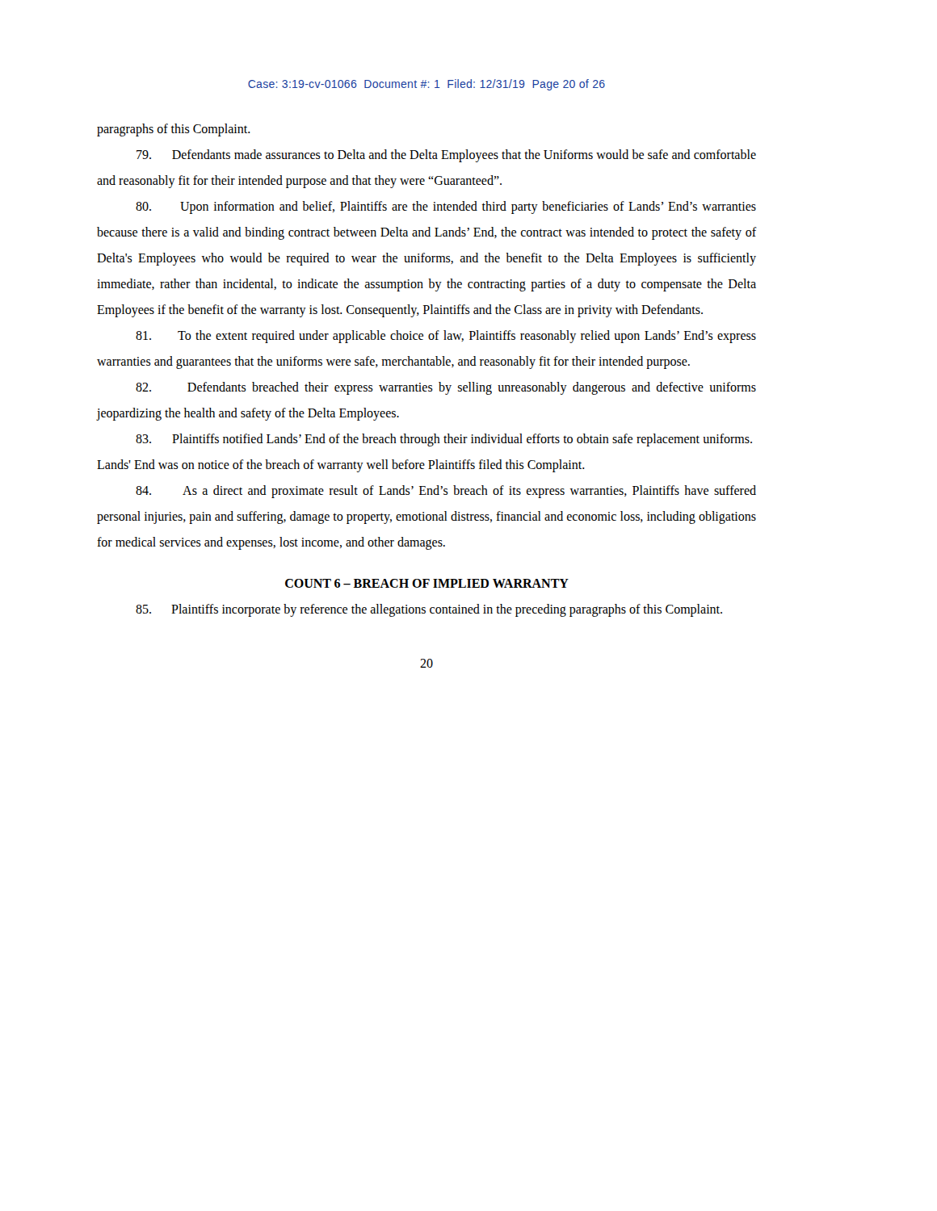Case: 3:19-cv-01066 Document #: 1 Filed: 12/31/19 Page 20 of 26
paragraphs of this Complaint.
79. Defendants made assurances to Delta and the Delta Employees that the Uniforms would be safe and comfortable and reasonably fit for their intended purpose and that they were “Guaranteed”.
80. Upon information and belief, Plaintiffs are the intended third party beneficiaries of Lands’ End’s warranties because there is a valid and binding contract between Delta and Lands’ End, the contract was intended to protect the safety of Delta's Employees who would be required to wear the uniforms, and the benefit to the Delta Employees is sufficiently immediate, rather than incidental, to indicate the assumption by the contracting parties of a duty to compensate the Delta Employees if the benefit of the warranty is lost. Consequently, Plaintiffs and the Class are in privity with Defendants.
81. To the extent required under applicable choice of law, Plaintiffs reasonably relied upon Lands’ End’s express warranties and guarantees that the uniforms were safe, merchantable, and reasonably fit for their intended purpose.
82. Defendants breached their express warranties by selling unreasonably dangerous and defective uniforms jeopardizing the health and safety of the Delta Employees.
83. Plaintiffs notified Lands’ End of the breach through their individual efforts to obtain safe replacement uniforms. Lands' End was on notice of the breach of warranty well before Plaintiffs filed this Complaint.
84. As a direct and proximate result of Lands’ End’s breach of its express warranties, Plaintiffs have suffered personal injuries, pain and suffering, damage to property, emotional distress, financial and economic loss, including obligations for medical services and expenses, lost income, and other damages.
COUNT 6 – BREACH OF IMPLIED WARRANTY
85. Plaintiffs incorporate by reference the allegations contained in the preceding paragraphs of this Complaint.
20